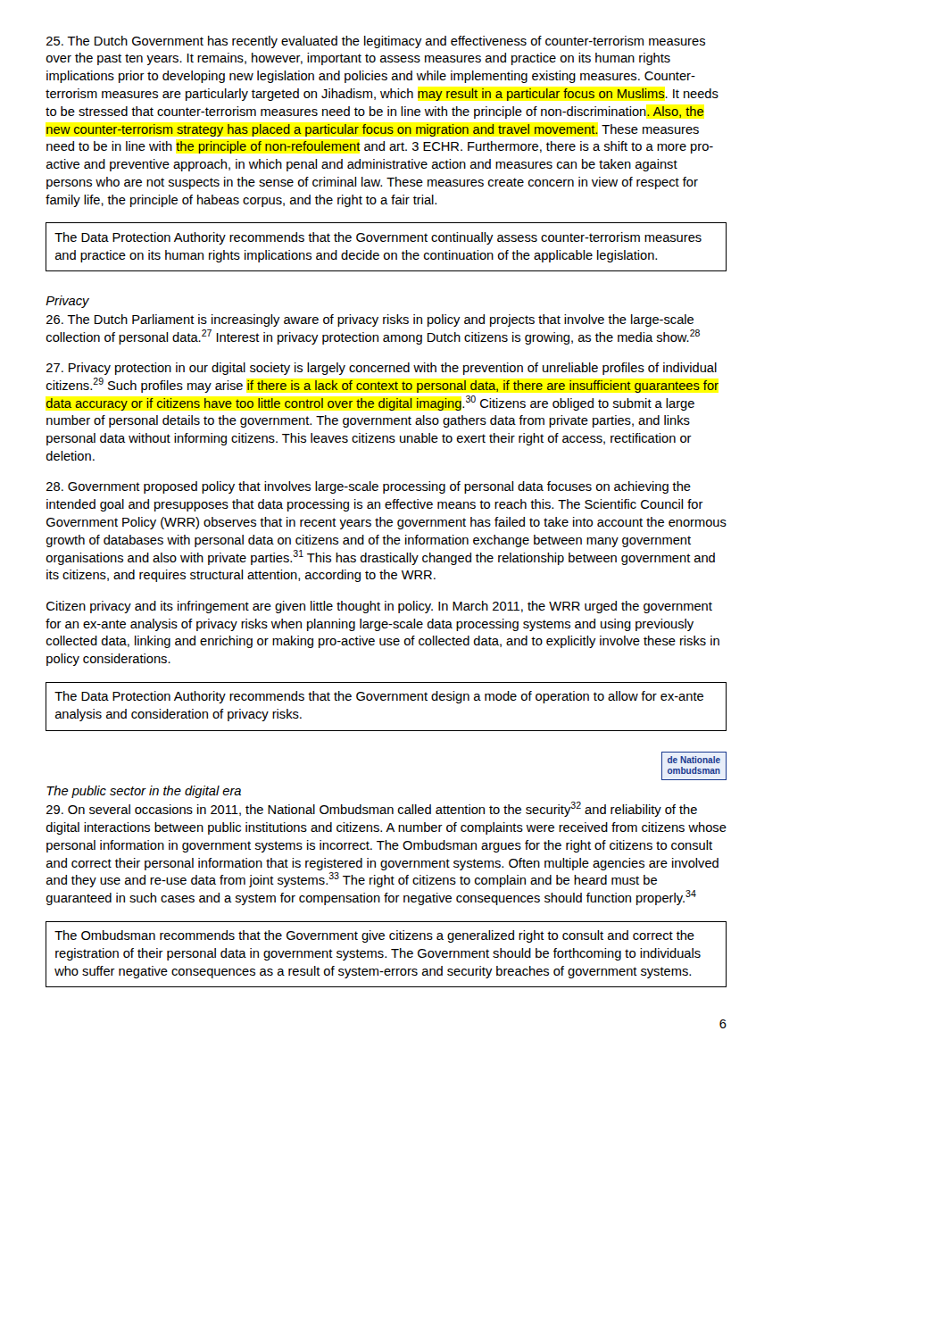25. The Dutch Government has recently evaluated the legitimacy and effectiveness of counter-terrorism measures over the past ten years. It remains, however, important to assess measures and practice on its human rights implications prior to developing new legislation and policies and while implementing existing measures. Counter-terrorism measures are particularly targeted on Jihadism, which may result in a particular focus on Muslims. It needs to be stressed that counter-terrorism measures need to be in line with the principle of non-discrimination. Also, the new counter-terrorism strategy has placed a particular focus on migration and travel movement. These measures need to be in line with the principle of non-refoulement and art. 3 ECHR. Furthermore, there is a shift to a more pro-active and preventive approach, in which penal and administrative action and measures can be taken against persons who are not suspects in the sense of criminal law. These measures create concern in view of respect for family life, the principle of habeas corpus, and the right to a fair trial.
The Data Protection Authority recommends that the Government continually assess counter-terrorism measures and practice on its human rights implications and decide on the continuation of the applicable legislation.
Privacy
26. The Dutch Parliament is increasingly aware of privacy risks in policy and projects that involve the large-scale collection of personal data.27 Interest in privacy protection among Dutch citizens is growing, as the media show.28
27. Privacy protection in our digital society is largely concerned with the prevention of unreliable profiles of individual citizens.29 Such profiles may arise if there is a lack of context to personal data, if there are insufficient guarantees for data accuracy or if citizens have too little control over the digital imaging.30 Citizens are obliged to submit a large number of personal details to the government. The government also gathers data from private parties, and links personal data without informing citizens. This leaves citizens unable to exert their right of access, rectification or deletion.
28. Government proposed policy that involves large-scale processing of personal data focuses on achieving the intended goal and presupposes that data processing is an effective means to reach this. The Scientific Council for Government Policy (WRR) observes that in recent years the government has failed to take into account the enormous growth of databases with personal data on citizens and of the information exchange between many government organisations and also with private parties.31 This has drastically changed the relationship between government and its citizens, and requires structural attention, according to the WRR.
Citizen privacy and its infringement are given little thought in policy. In March 2011, the WRR urged the government for an ex-ante analysis of privacy risks when planning large-scale data processing systems and using previously collected data, linking and enriching or making pro-active use of collected data, and to explicitly involve these risks in policy considerations.
The Data Protection Authority recommends that the Government design a mode of operation to allow for ex-ante analysis and consideration of privacy risks.
de Nationale
ombudsman
The public sector in the digital era
29. On several occasions in 2011, the National Ombudsman called attention to the security32 and reliability of the digital interactions between public institutions and citizens. A number of complaints were received from citizens whose personal information in government systems is incorrect. The Ombudsman argues for the right of citizens to consult and correct their personal information that is registered in government systems. Often multiple agencies are involved and they use and re-use data from joint systems.33 The right of citizens to complain and be heard must be guaranteed in such cases and a system for compensation for negative consequences should function properly.34
The Ombudsman recommends that the Government give citizens a generalized right to consult and correct the registration of their personal data in government systems. The Government should be forthcoming to individuals who suffer negative consequences as a result of system-errors and security breaches of government systems.
6